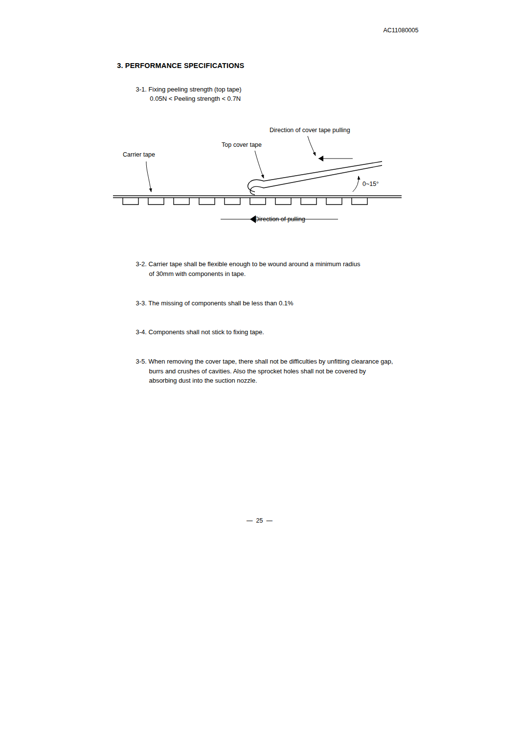AC11080005
3. PERFORMANCE SPECIFICATIONS
3-1. Fixing peeling strength (top tape)
0.05N < Peeling strength < 0.7N
Direction of cover tape pulling Top cover tape Carrier tape 0~15° Direction of pulling
3-2. Carrier tape shall be flexible enough to be wound around a minimum radius
of 30mm with components in tape.
3-3. The missing of components shall be less than 0.1%
3-4. Components shall not stick to fixing tape.
3-5. When removing the cover tape, there shall not be difficulties by unfitting clearance gap,
burrs and crushes of cavities. Also the sprocket holes shall not be covered by
absorbing dust into the suction nozzle.
— 25 —